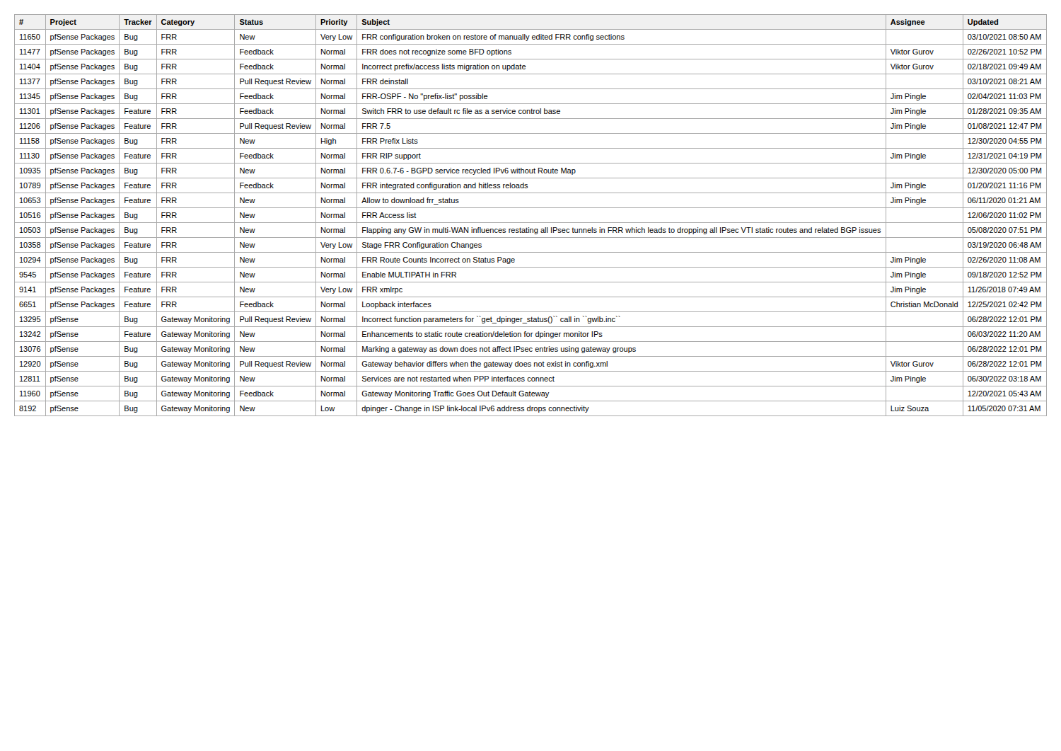Redmine issue list
| # | Project | Tracker | Category | Status | Priority | Subject | Assignee | Updated |
| --- | --- | --- | --- | --- | --- | --- | --- | --- |
| 11650 | pfSense Packages | Bug | FRR | New | Very Low | FRR configuration broken on restore of manually edited FRR config sections | | 03/10/2021 08:50 AM |
| 11477 | pfSense Packages | Bug | FRR | Feedback | Normal | FRR does not recognize some BFD options | Viktor Gurov | 02/26/2021 10:52 PM |
| 11404 | pfSense Packages | Bug | FRR | Feedback | Normal | Incorrect prefix/access lists migration on update | Viktor Gurov | 02/18/2021 09:49 AM |
| 11377 | pfSense Packages | Bug | FRR | Pull Request Review | Normal | FRR deinstall | | 03/10/2021 08:21 AM |
| 11345 | pfSense Packages | Bug | FRR | Feedback | Normal | FRR-OSPF - No "prefix-list" possible | Jim Pingle | 02/04/2021 11:03 PM |
| 11301 | pfSense Packages | Feature | FRR | Feedback | Normal | Switch FRR to use default rc file as a service control base | Jim Pingle | 01/28/2021 09:35 AM |
| 11206 | pfSense Packages | Feature | FRR | Pull Request Review | Normal | FRR 7.5 | Jim Pingle | 01/08/2021 12:47 PM |
| 11158 | pfSense Packages | Bug | FRR | New | High | FRR Prefix Lists | | 12/30/2020 04:55 PM |
| 11130 | pfSense Packages | Feature | FRR | Feedback | Normal | FRR RIP support | Jim Pingle | 12/31/2021 04:19 PM |
| 10935 | pfSense Packages | Bug | FRR | New | Normal | FRR 0.6.7-6 - BGPD service recycled IPv6 without Route Map | | 12/30/2020 05:00 PM |
| 10789 | pfSense Packages | Feature | FRR | Feedback | Normal | FRR integrated configuration and hitless reloads | Jim Pingle | 01/20/2021 11:16 PM |
| 10653 | pfSense Packages | Feature | FRR | New | Normal | Allow to download frr_status | Jim Pingle | 06/11/2020 01:21 AM |
| 10516 | pfSense Packages | Bug | FRR | New | Normal | FRR Access list | | 12/06/2020 11:02 PM |
| 10503 | pfSense Packages | Bug | FRR | New | Normal | Flapping any GW in multi-WAN influences restating all IPsec tunnels in FRR which leads to dropping all IPsec VTI static routes and related BGP issues | | 05/08/2020 07:51 PM |
| 10358 | pfSense Packages | Feature | FRR | New | Very Low | Stage FRR Configuration Changes | | 03/19/2020 06:48 AM |
| 10294 | pfSense Packages | Bug | FRR | New | Normal | FRR Route Counts Incorrect on Status Page | Jim Pingle | 02/26/2020 11:08 AM |
| 9545 | pfSense Packages | Feature | FRR | New | Normal | Enable MULTIPATH in FRR | Jim Pingle | 09/18/2020 12:52 PM |
| 9141 | pfSense Packages | Feature | FRR | New | Very Low | FRR xmlrpc | Jim Pingle | 11/26/2018 07:49 AM |
| 6651 | pfSense Packages | Feature | FRR | Feedback | Normal | Loopback interfaces | Christian McDonald | 12/25/2021 02:42 PM |
| 13295 | pfSense | Bug | Gateway Monitoring | Pull Request Review | Normal | Incorrect function parameters for ``get_dpinger_status()`` call in ``gwlb.inc`` | | 06/28/2022 12:01 PM |
| 13242 | pfSense | Feature | Gateway Monitoring | New | Normal | Enhancements to static route creation/deletion for dpinger monitor IPs | | 06/03/2022 11:20 AM |
| 13076 | pfSense | Bug | Gateway Monitoring | New | Normal | Marking a gateway as down does not affect IPsec entries using gateway groups | | 06/28/2022 12:01 PM |
| 12920 | pfSense | Bug | Gateway Monitoring | Pull Request Review | Normal | Gateway behavior differs when the gateway does not exist in config.xml | Viktor Gurov | 06/28/2022 12:01 PM |
| 12811 | pfSense | Bug | Gateway Monitoring | New | Normal | Services are not restarted when PPP interfaces connect | Jim Pingle | 06/30/2022 03:18 AM |
| 11960 | pfSense | Bug | Gateway Monitoring | Feedback | Normal | Gateway Monitoring Traffic Goes Out Default Gateway | | 12/20/2021 05:43 AM |
| 8192 | pfSense | Bug | Gateway Monitoring | New | Low | dpinger - Change in ISP link-local IPv6 address drops connectivity | Luiz Souza | 11/05/2020 07:31 AM |